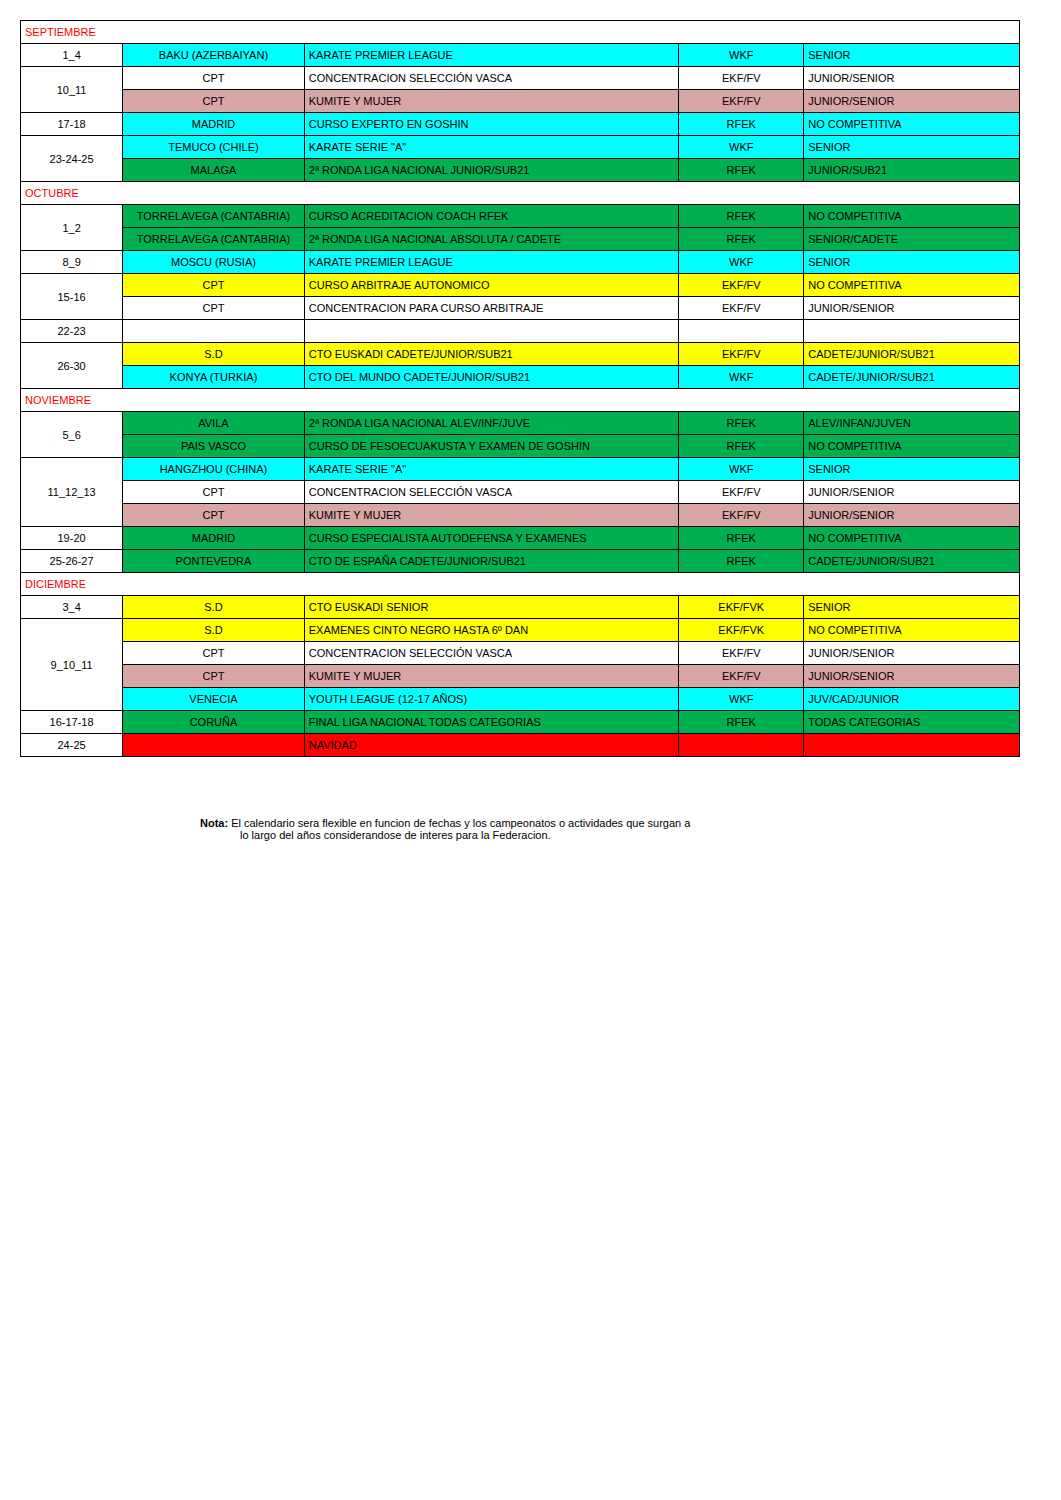| SEPTIEMBRE |
| 1_4 | BAKU (AZERBAIYAN) | KARATE PREMIER LEAGUE | WKF | SENIOR |
| 10_11 | CPT | CONCENTRACION SELECCIÓN VASCA | EKF/FV | JUNIOR/SENIOR |
| CPT | KUMITE Y MUJER | EKF/FV | JUNIOR/SENIOR |
| 17-18 | MADRID | CURSO EXPERTO EN GOSHIN | RFEK | NO COMPETITIVA |
| 23-24-25 | TEMUCO (CHILE) | KARATE SERIE "A" | WKF | SENIOR |
| MALAGA | 2ª RONDA LIGA NACIONAL JUNIOR/SUB21 | RFEK | JUNIOR/SUB21 |
| OCTUBRE |
| 1_2 | TORRELAVEGA (CANTABRIA) | CURSO ACREDITACION COACH RFEK | RFEK | NO COMPETITIVA |
| TORRELAVEGA (CANTABRIA) | 2ª RONDA LIGA NACIONAL ABSOLUTA / CADETE | RFEK | SENIOR/CADETE |
| 8_9 | MOSCU (RUSIA) | KARATE PREMIER LEAGUE | WKF | SENIOR |
| 15-16 | CPT | CURSO ARBITRAJE AUTONOMICO | EKF/FV | NO COMPETITIVA |
| CPT | CONCENTRACION PARA CURSO ARBITRAJE | EKF/FV | JUNIOR/SENIOR |
| 22-23 | | | | |
| 26-30 | S.D | CTO EUSKADI CADETE/JUNIOR/SUB21 | EKF/FV | CADETE/JUNIOR/SUB21 |
| KONYA (TURKIA) | CTO DEL MUNDO CADETE/JUNIOR/SUB21 | WKF | CADETE/JUNIOR/SUB21 |
| NOVIEMBRE |
| 5_6 | AVILA | 2ª RONDA LIGA NACIONAL ALEV/INF/JUVE | RFEK | ALEV/INFAN/JUVEN |
| PAIS VASCO | CURSO DE FESOECUAKUSTA Y EXAMEN DE GOSHIN | RFEK | NO COMPETITIVA |
| 11_12_13 | HANGZHOU (CHINA) | KARATE SERIE "A" | WKF | SENIOR |
| CPT | CONCENTRACION SELECCIÓN VASCA | EKF/FV | JUNIOR/SENIOR |
| CPT | KUMITE Y MUJER | EKF/FV | JUNIOR/SENIOR |
| 19-20 | MADRID | CURSO ESPECIALISTA AUTODEFENSA Y EXAMENES | RFEK | NO COMPETITIVA |
| 25-26-27 | PONTEVEDRA | CTO DE ESPAÑA CADETE/JUNIOR/SUB21 | RFEK | CADETE/JUNIOR/SUB21 |
| DICIEMBRE |
| 3_4 | S.D | CTO EUSKADI SENIOR | EKF/FVK | SENIOR |
| 9_10_11 | S.D | EXAMENES CINTO NEGRO HASTA 6º DAN | EKF/FVK | NO COMPETITIVA |
| CPT | CONCENTRACION SELECCIÓN VASCA | EKF/FV | JUNIOR/SENIOR |
| CPT | KUMITE Y MUJER | EKF/FV | JUNIOR/SENIOR |
| VENECIA | YOUTH LEAGUE (12-17 AÑOS) | WKF | JUV/CAD/JUNIOR |
| 16-17-18 | CORUÑA | FINAL LIGA NACIONAL TODAS CATEGORIAS | RFEK | TODAS CATEGORIAS |
| 24-25 | | NAVIDAD | | |
Nota: El calendario sera flexible en funcion de fechas y los campeonatos o actividades que surgan a lo largo del años considerandose de interes para la Federacion.